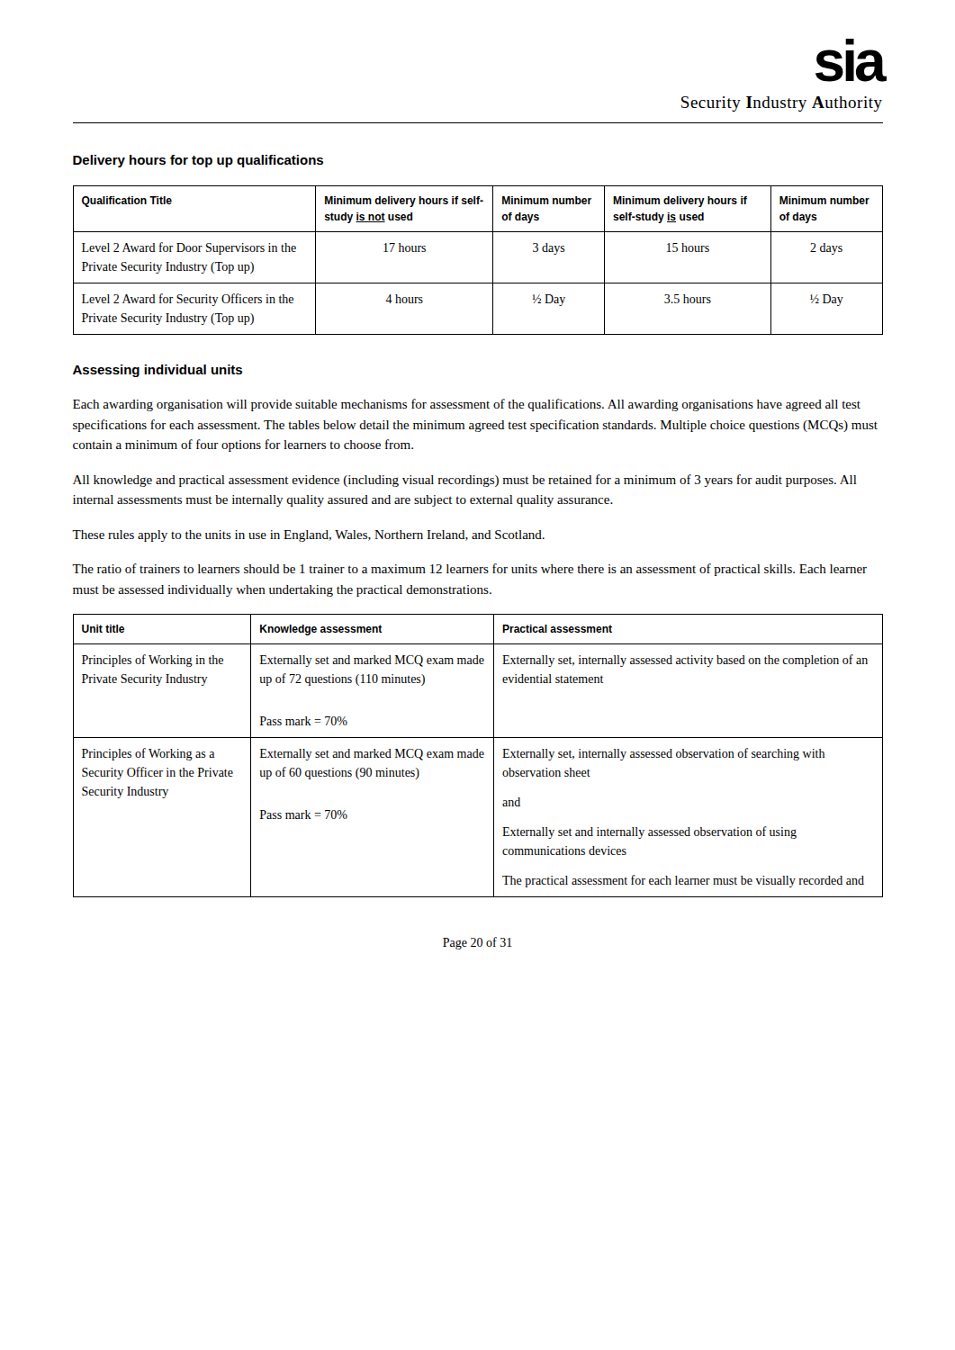sia Security Industry Authority
Delivery hours for top up qualifications
| Qualification Title | Minimum delivery hours if self-study is not used | Minimum number of days | Minimum delivery hours if self-study is used | Minimum number of days |
| --- | --- | --- | --- | --- |
| Level 2 Award for Door Supervisors in the Private Security Industry (Top up) | 17 hours | 3 days | 15 hours | 2 days |
| Level 2 Award for Security Officers in the Private Security Industry (Top up) | 4 hours | ½ Day | 3.5 hours | ½ Day |
Assessing individual units
Each awarding organisation will provide suitable mechanisms for assessment of the qualifications. All awarding organisations have agreed all test specifications for each assessment. The tables below detail the minimum agreed test specification standards. Multiple choice questions (MCQs) must contain a minimum of four options for learners to choose from.
All knowledge and practical assessment evidence (including visual recordings) must be retained for a minimum of 3 years for audit purposes. All internal assessments must be internally quality assured and are subject to external quality assurance.
These rules apply to the units in use in England, Wales, Northern Ireland, and Scotland.
The ratio of trainers to learners should be 1 trainer to a maximum 12 learners for units where there is an assessment of practical skills. Each learner must be assessed individually when undertaking the practical demonstrations.
| Unit title | Knowledge assessment | Practical assessment |
| --- | --- | --- |
| Principles of Working in the Private Security Industry | Externally set and marked MCQ exam made up of 72 questions (110 minutes) Pass mark = 70% | Externally set, internally assessed activity based on the completion of an evidential statement |
| Principles of Working as a Security Officer in the Private Security Industry | Externally set and marked MCQ exam made up of 60 questions (90 minutes) Pass mark = 70% | Externally set, internally assessed observation of searching with observation sheet and Externally set and internally assessed observation of using communications devices The practical assessment for each learner must be visually recorded and |
Page 20 of 31